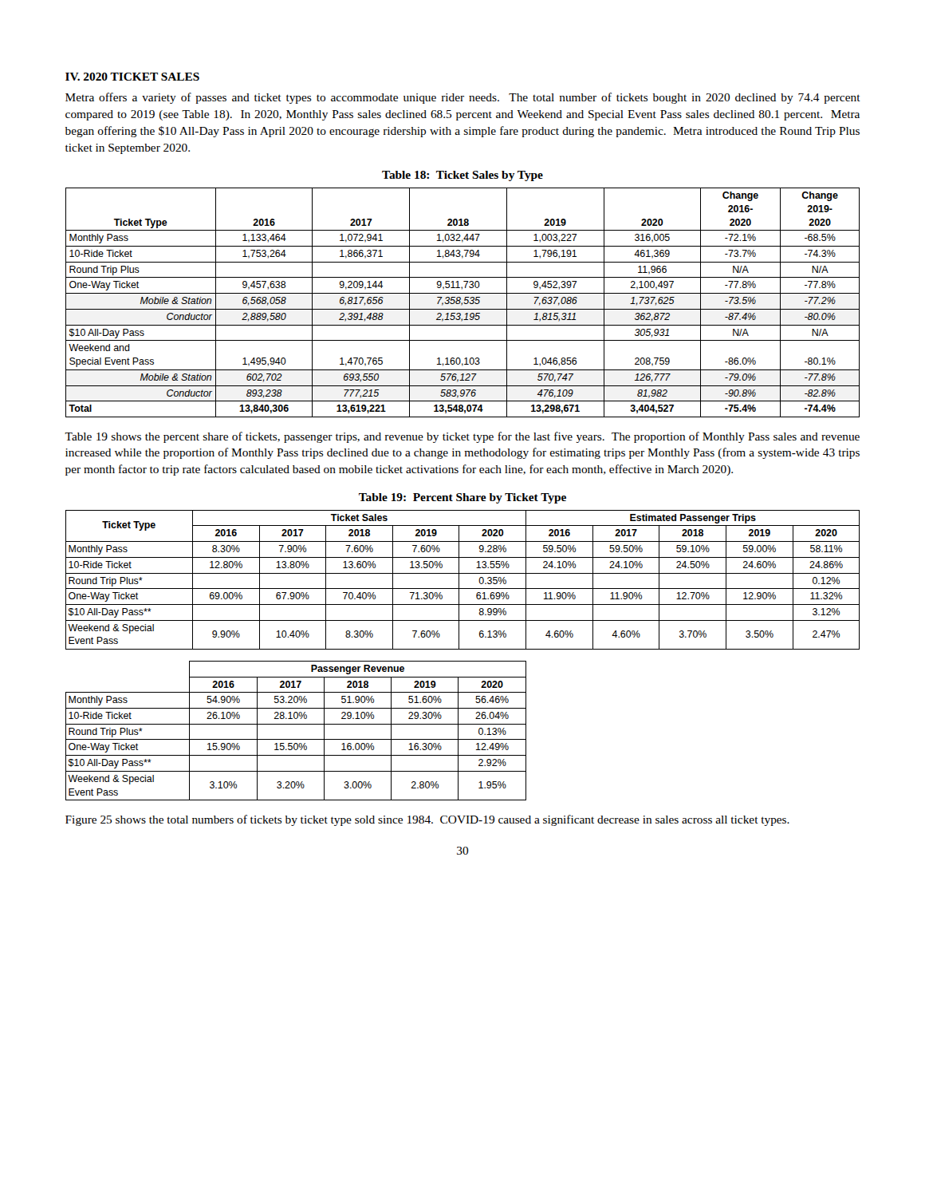IV. 2020 TICKET SALES
Metra offers a variety of passes and ticket types to accommodate unique rider needs. The total number of tickets bought in 2020 declined by 74.4 percent compared to 2019 (see Table 18). In 2020, Monthly Pass sales declined 68.5 percent and Weekend and Special Event Pass sales declined 80.1 percent. Metra began offering the $10 All-Day Pass in April 2020 to encourage ridership with a simple fare product during the pandemic. Metra introduced the Round Trip Plus ticket in September 2020.
Table 18: Ticket Sales by Type
| Ticket Type | 2016 | 2017 | 2018 | 2019 | 2020 | Change 2016- 2020 | Change 2019- 2020 |
| --- | --- | --- | --- | --- | --- | --- | --- |
| Monthly Pass | 1,133,464 | 1,072,941 | 1,032,447 | 1,003,227 | 316,005 | -72.1% | -68.5% |
| 10-Ride Ticket | 1,753,264 | 1,866,371 | 1,843,794 | 1,796,191 | 461,369 | -73.7% | -74.3% |
| Round Trip Plus | | | | | 11,966 | N/A | N/A |
| One-Way Ticket | 9,457,638 | 9,209,144 | 9,511,730 | 9,452,397 | 2,100,497 | -77.8% | -77.8% |
| Mobile & Station | 6,568,058 | 6,817,656 | 7,358,535 | 7,637,086 | 1,737,625 | -73.5% | -77.2% |
| Conductor | 2,889,580 | 2,391,488 | 2,153,195 | 1,815,311 | 362,872 | -87.4% | -80.0% |
| $10 All-Day Pass | | | | | 305,931 | N/A | N/A |
| Weekend and Special Event Pass | 1,495,940 | 1,470,765 | 1,160,103 | 1,046,856 | 208,759 | -86.0% | -80.1% |
| Mobile & Station | 602,702 | 693,550 | 576,127 | 570,747 | 126,777 | -79.0% | -77.8% |
| Conductor | 893,238 | 777,215 | 583,976 | 476,109 | 81,982 | -90.8% | -82.8% |
| Total | 13,840,306 | 13,619,221 | 13,548,074 | 13,298,671 | 3,404,527 | -75.4% | -74.4% |
Table 19 shows the percent share of tickets, passenger trips, and revenue by ticket type for the last five years. The proportion of Monthly Pass sales and revenue increased while the proportion of Monthly Pass trips declined due to a change in methodology for estimating trips per Monthly Pass (from a system-wide 43 trips per month factor to trip rate factors calculated based on mobile ticket activations for each line, for each month, effective in March 2020).
Table 19: Percent Share by Ticket Type
| Ticket Type | Ticket Sales | Estimated Passenger Trips |
| --- | --- | --- |
| 2016 | 2017 | 2018 | 2019 | 2020 | 2016 | 2017 | 2018 | 2019 | 2020 |
| Monthly Pass | 8.30% | 7.90% | 7.60% | 7.60% | 9.28% | 59.50% | 59.50% | 59.10% | 59.00% | 58.11% |
| 10-Ride Ticket | 12.80% | 13.80% | 13.60% | 13.50% | 13.55% | 24.10% | 24.10% | 24.50% | 24.60% | 24.86% |
| Round Trip Plus* | | | | | 0.35% | | | | | 0.12% |
| One-Way Ticket | 69.00% | 67.90% | 70.40% | 71.30% | 61.69% | 11.90% | 11.90% | 12.70% | 12.90% | 11.32% |
| $10 All-Day Pass** | | | | | 8.99% | | | | | 3.12% |
| Weekend & Special Event Pass | 9.90% | 10.40% | 8.30% | 7.60% | 6.13% | 4.60% | 4.60% | 3.70% | 3.50% | 2.47% |
| | Passenger Revenue |
| | 2016 | 2017 | 2018 | 2019 | 2020 |
| Monthly Pass | 54.90% | 53.20% | 51.90% | 51.60% | 56.46% |
| 10-Ride Ticket | 26.10% | 28.10% | 29.10% | 29.30% | 26.04% |
| Round Trip Plus* | | | | | 0.13% |
| One-Way Ticket | 15.90% | 15.50% | 16.00% | 16.30% | 12.49% |
| $10 All-Day Pass** | | | | | 2.92% |
| Weekend & Special Event Pass | 3.10% | 3.20% | 3.00% | 2.80% | 1.95% |
Figure 25 shows the total numbers of tickets by ticket type sold since 1984. COVID-19 caused a significant decrease in sales across all ticket types.
30